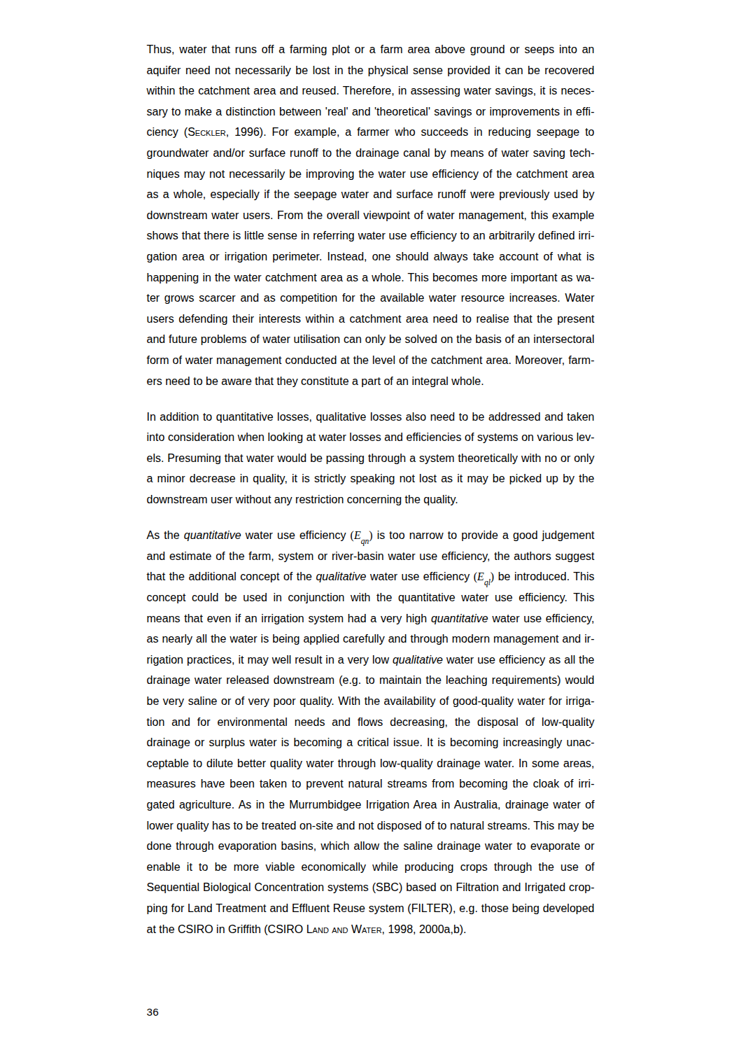Thus, water that runs off a farming plot or a farm area above ground or seeps into an aquifer need not necessarily be lost in the physical sense provided it can be recovered within the catchment area and reused. Therefore, in assessing water savings, it is necessary to make a distinction between 'real' and 'theoretical' savings or improvements in efficiency (Seckler, 1996). For example, a farmer who succeeds in reducing seepage to groundwater and/or surface runoff to the drainage canal by means of water saving techniques may not necessarily be improving the water use efficiency of the catchment area as a whole, especially if the seepage water and surface runoff were previously used by downstream water users. From the overall viewpoint of water management, this example shows that there is little sense in referring water use efficiency to an arbitrarily defined irrigation area or irrigation perimeter. Instead, one should always take account of what is happening in the water catchment area as a whole. This becomes more important as water grows scarcer and as competition for the available water resource increases. Water users defending their interests within a catchment area need to realise that the present and future problems of water utilisation can only be solved on the basis of an intersectoral form of water management conducted at the level of the catchment area. Moreover, farmers need to be aware that they constitute a part of an integral whole.
In addition to quantitative losses, qualitative losses also need to be addressed and taken into consideration when looking at water losses and efficiencies of systems on various levels. Presuming that water would be passing through a system theoretically with no or only a minor decrease in quality, it is strictly speaking not lost as it may be picked up by the downstream user without any restriction concerning the quality.
As the quantitative water use efficiency (Eqn) is too narrow to provide a good judgement and estimate of the farm, system or river-basin water use efficiency, the authors suggest that the additional concept of the qualitative water use efficiency (Eql) be introduced. This concept could be used in conjunction with the quantitative water use efficiency. This means that even if an irrigation system had a very high quantitative water use efficiency, as nearly all the water is being applied carefully and through modern management and irrigation practices, it may well result in a very low qualitative water use efficiency as all the drainage water released downstream (e.g. to maintain the leaching requirements) would be very saline or of very poor quality. With the availability of good-quality water for irrigation and for environmental needs and flows decreasing, the disposal of low-quality drainage or surplus water is becoming a critical issue. It is becoming increasingly unacceptable to dilute better quality water through low-quality drainage water. In some areas, measures have been taken to prevent natural streams from becoming the cloak of irrigated agriculture. As in the Murrumbidgee Irrigation Area in Australia, drainage water of lower quality has to be treated on-site and not disposed of to natural streams. This may be done through evaporation basins, which allow the saline drainage water to evaporate or enable it to be more viable economically while producing crops through the use of Sequential Biological Concentration systems (SBC) based on Filtration and Irrigated cropping for Land Treatment and Effluent Reuse system (FILTER), e.g. those being developed at the CSIRO in Griffith (CSIRO Land and Water, 1998, 2000a,b).
36